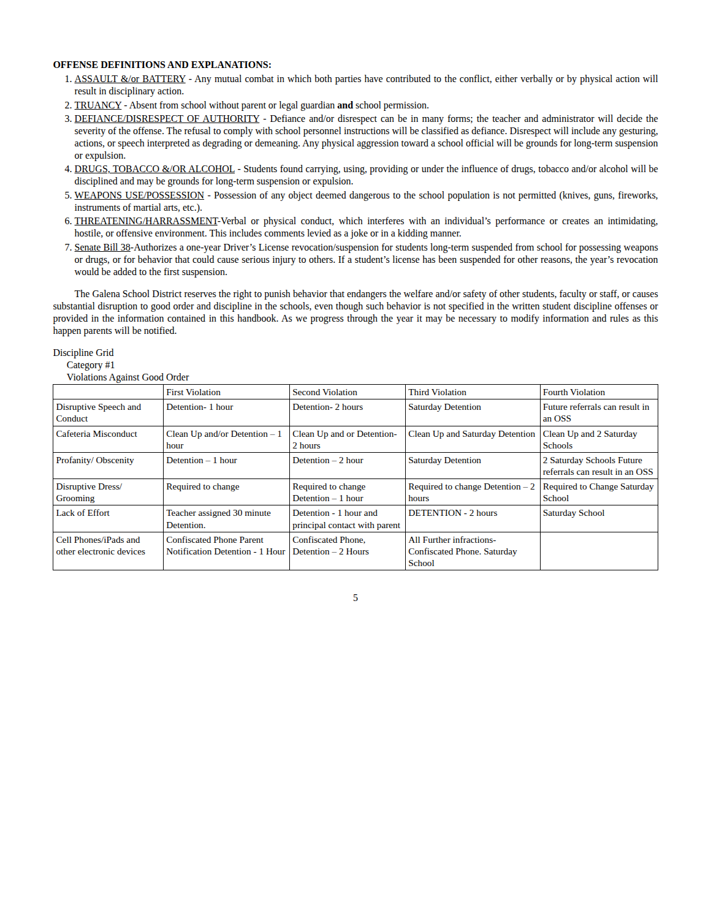Offense Definitions and Explanations:
ASSAULT &/or BATTERY - Any mutual combat in which both parties have contributed to the conflict, either verbally or by physical action will result in disciplinary action.
TRUANCY - Absent from school without parent or legal guardian and school permission.
DEFIANCE/DISRESPECT OF AUTHORITY - Defiance and/or disrespect can be in many forms; the teacher and administrator will decide the severity of the offense. The refusal to comply with school personnel instructions will be classified as defiance. Disrespect will include any gesturing, actions, or speech interpreted as degrading or demeaning. Any physical aggression toward a school official will be grounds for long-term suspension or expulsion.
DRUGS, TOBACCO &/OR ALCOHOL - Students found carrying, using, providing or under the influence of drugs, tobacco and/or alcohol will be disciplined and may be grounds for long-term suspension or expulsion.
WEAPONS USE/POSSESSION - Possession of any object deemed dangerous to the school population is not permitted (knives, guns, fireworks, instruments of martial arts, etc.).
THREATENING/HARRASSMENT-Verbal or physical conduct, which interferes with an individual’s performance or creates an intimidating, hostile, or offensive environment. This includes comments levied as a joke or in a kidding manner.
Senate Bill 38-Authorizes a one-year Driver’s License revocation/suspension for students long-term suspended from school for possessing weapons or drugs, or for behavior that could cause serious injury to others. If a student’s license has been suspended for other reasons, the year’s revocation would be added to the first suspension.
The Galena School District reserves the right to punish behavior that endangers the welfare and/or safety of other students, faculty or staff, or causes substantial disruption to good order and discipline in the schools, even though such behavior is not specified in the written student discipline offenses or provided in the information contained in this handbook. As we progress through the year it may be necessary to modify information and rules as this happen parents will be notified.
Discipline Grid
Category #1
Violations Against Good Order
| | First Violation | Second Violation | Third Violation | Fourth Violation |
| --- | --- | --- | --- | --- |
| Disruptive Speech and Conduct | Detention- 1 hour | Detention- 2 hours | Saturday Detention | Future referrals can result in an OSS |
| Cafeteria Misconduct | Clean Up and/or Detention – 1 hour | Clean Up and or Detention- 2 hours | Clean Up and Saturday Detention | Clean Up and 2 Saturday Schools |
| Profanity/ Obscenity | Detention – 1 hour | Detention – 2 hour | Saturday Detention | 2 Saturday Schools Future referrals can result in an OSS |
| Disruptive Dress/ Grooming | Required to change | Required to change Detention – 1 hour | Required to change Detention – 2 hours | Required to Change Saturday School |
| Lack of Effort | Teacher assigned 30 minute Detention. | Detention - 1 hour and principal contact with parent | DETENTION - 2 hours | Saturday School |
| Cell Phones/iPads and other electronic devices | Confiscated Phone Parent Notification Detention - 1 Hour | Confiscated Phone, Detention – 2 Hours | All Further infractions- Confiscated Phone. Saturday School | |
5